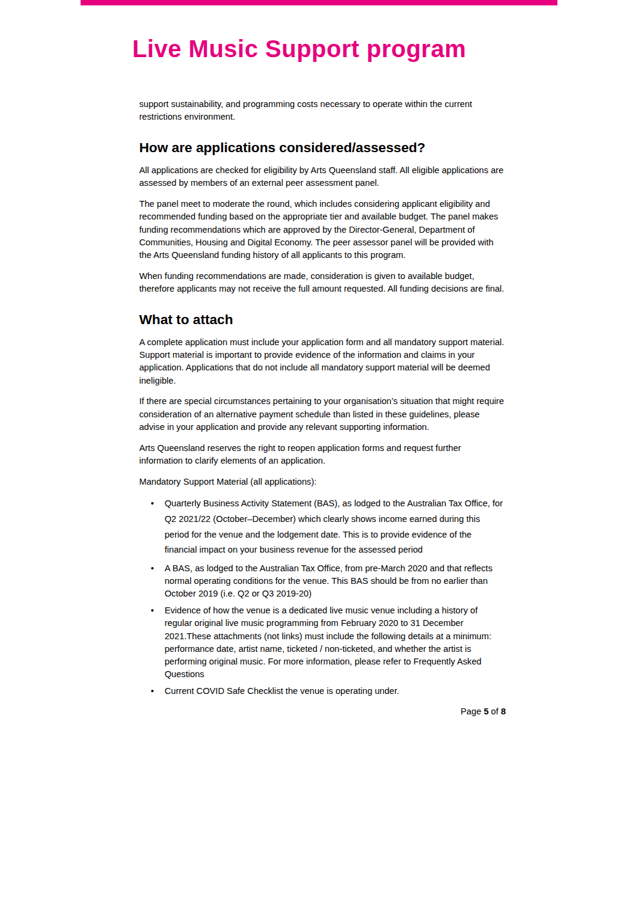Live Music Support program
support sustainability, and programming costs necessary to operate within the current restrictions environment.
How are applications considered/assessed?
All applications are checked for eligibility by Arts Queensland staff. All eligible applications are assessed by members of an external peer assessment panel.
The panel meet to moderate the round, which includes considering applicant eligibility and recommended funding based on the appropriate tier and available budget. The panel makes funding recommendations which are approved by the Director-General, Department of Communities, Housing and Digital Economy. The peer assessor panel will be provided with the Arts Queensland funding history of all applicants to this program.
When funding recommendations are made, consideration is given to available budget, therefore applicants may not receive the full amount requested. All funding decisions are final.
What to attach
A complete application must include your application form and all mandatory support material. Support material is important to provide evidence of the information and claims in your application. Applications that do not include all mandatory support material will be deemed ineligible.
If there are special circumstances pertaining to your organisation’s situation that might require consideration of an alternative payment schedule than listed in these guidelines, please advise in your application and provide any relevant supporting information.
Arts Queensland reserves the right to reopen application forms and request further information to clarify elements of an application.
Mandatory Support Material (all applications):
Quarterly Business Activity Statement (BAS), as lodged to the Australian Tax Office, for Q2 2021/22 (October–December) which clearly shows income earned during this period for the venue and the lodgement date. This is to provide evidence of the financial impact on your business revenue for the assessed period
A BAS, as lodged to the Australian Tax Office, from pre-March 2020 and that reflects normal operating conditions for the venue. This BAS should be from no earlier than October 2019 (i.e. Q2 or Q3 2019-20)
Evidence of how the venue is a dedicated live music venue including a history of regular original live music programming from February 2020 to 31 December 2021.These attachments (not links) must include the following details at a minimum: performance date, artist name, ticketed / non-ticketed, and whether the artist is performing original music. For more information, please refer to Frequently Asked Questions
Current COVID Safe Checklist the venue is operating under.
Page 5 of 8